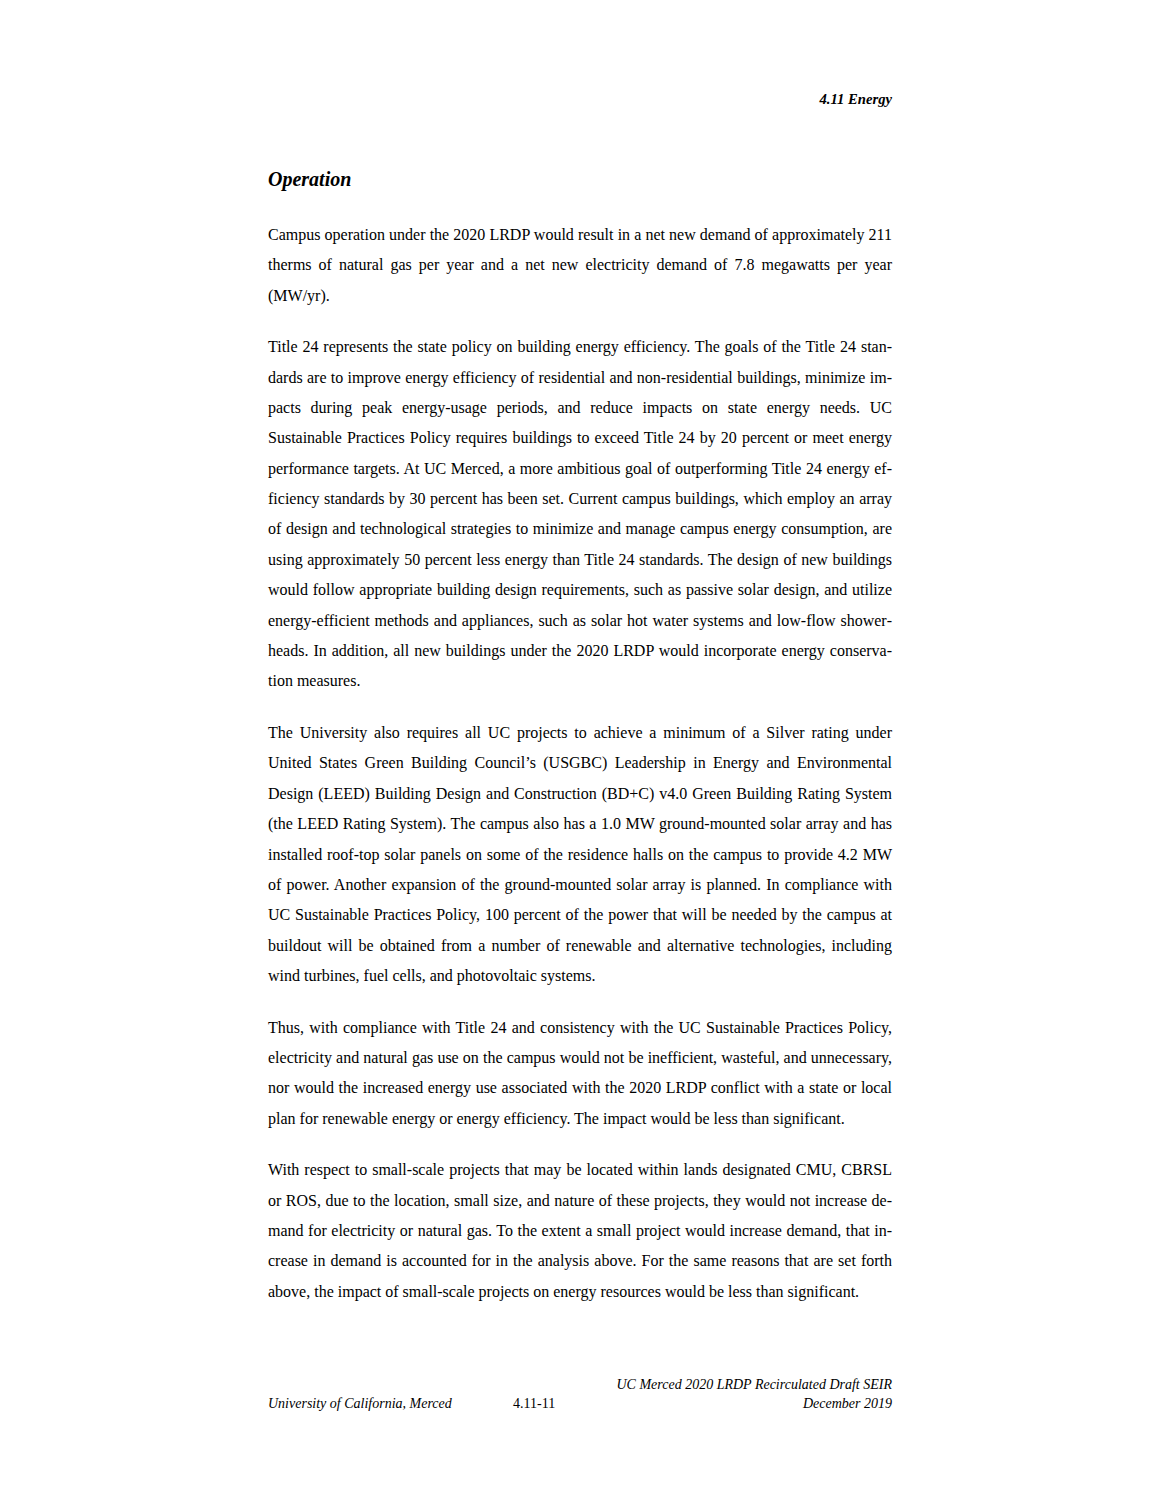4.11 Energy
Operation
Campus operation under the 2020 LRDP would result in a net new demand of approximately 211 therms of natural gas per year and a net new electricity demand of 7.8 megawatts per year (MW/yr).
Title 24 represents the state policy on building energy efficiency. The goals of the Title 24 standards are to improve energy efficiency of residential and non-residential buildings, minimize impacts during peak energy-usage periods, and reduce impacts on state energy needs. UC Sustainable Practices Policy requires buildings to exceed Title 24 by 20 percent or meet energy performance targets. At UC Merced, a more ambitious goal of outperforming Title 24 energy efficiency standards by 30 percent has been set. Current campus buildings, which employ an array of design and technological strategies to minimize and manage campus energy consumption, are using approximately 50 percent less energy than Title 24 standards. The design of new buildings would follow appropriate building design requirements, such as passive solar design, and utilize energy-efficient methods and appliances, such as solar hot water systems and low-flow showerheads. In addition, all new buildings under the 2020 LRDP would incorporate energy conservation measures.
The University also requires all UC projects to achieve a minimum of a Silver rating under United States Green Building Council’s (USGBC) Leadership in Energy and Environmental Design (LEED) Building Design and Construction (BD+C) v4.0 Green Building Rating System (the LEED Rating System). The campus also has a 1.0 MW ground-mounted solar array and has installed roof-top solar panels on some of the residence halls on the campus to provide 4.2 MW of power. Another expansion of the ground-mounted solar array is planned. In compliance with UC Sustainable Practices Policy, 100 percent of the power that will be needed by the campus at buildout will be obtained from a number of renewable and alternative technologies, including wind turbines, fuel cells, and photovoltaic systems.
Thus, with compliance with Title 24 and consistency with the UC Sustainable Practices Policy, electricity and natural gas use on the campus would not be inefficient, wasteful, and unnecessary, nor would the increased energy use associated with the 2020 LRDP conflict with a state or local plan for renewable energy or energy efficiency. The impact would be less than significant.
With respect to small-scale projects that may be located within lands designated CMU, CBRSL or ROS, due to the location, small size, and nature of these projects, they would not increase demand for electricity or natural gas. To the extent a small project would increase demand, that increase in demand is accounted for in the analysis above. For the same reasons that are set forth above, the impact of small-scale projects on energy resources would be less than significant.
University of California, Merced
4.11-11
UC Merced 2020 LRDP Recirculated Draft SEIR
December 2019